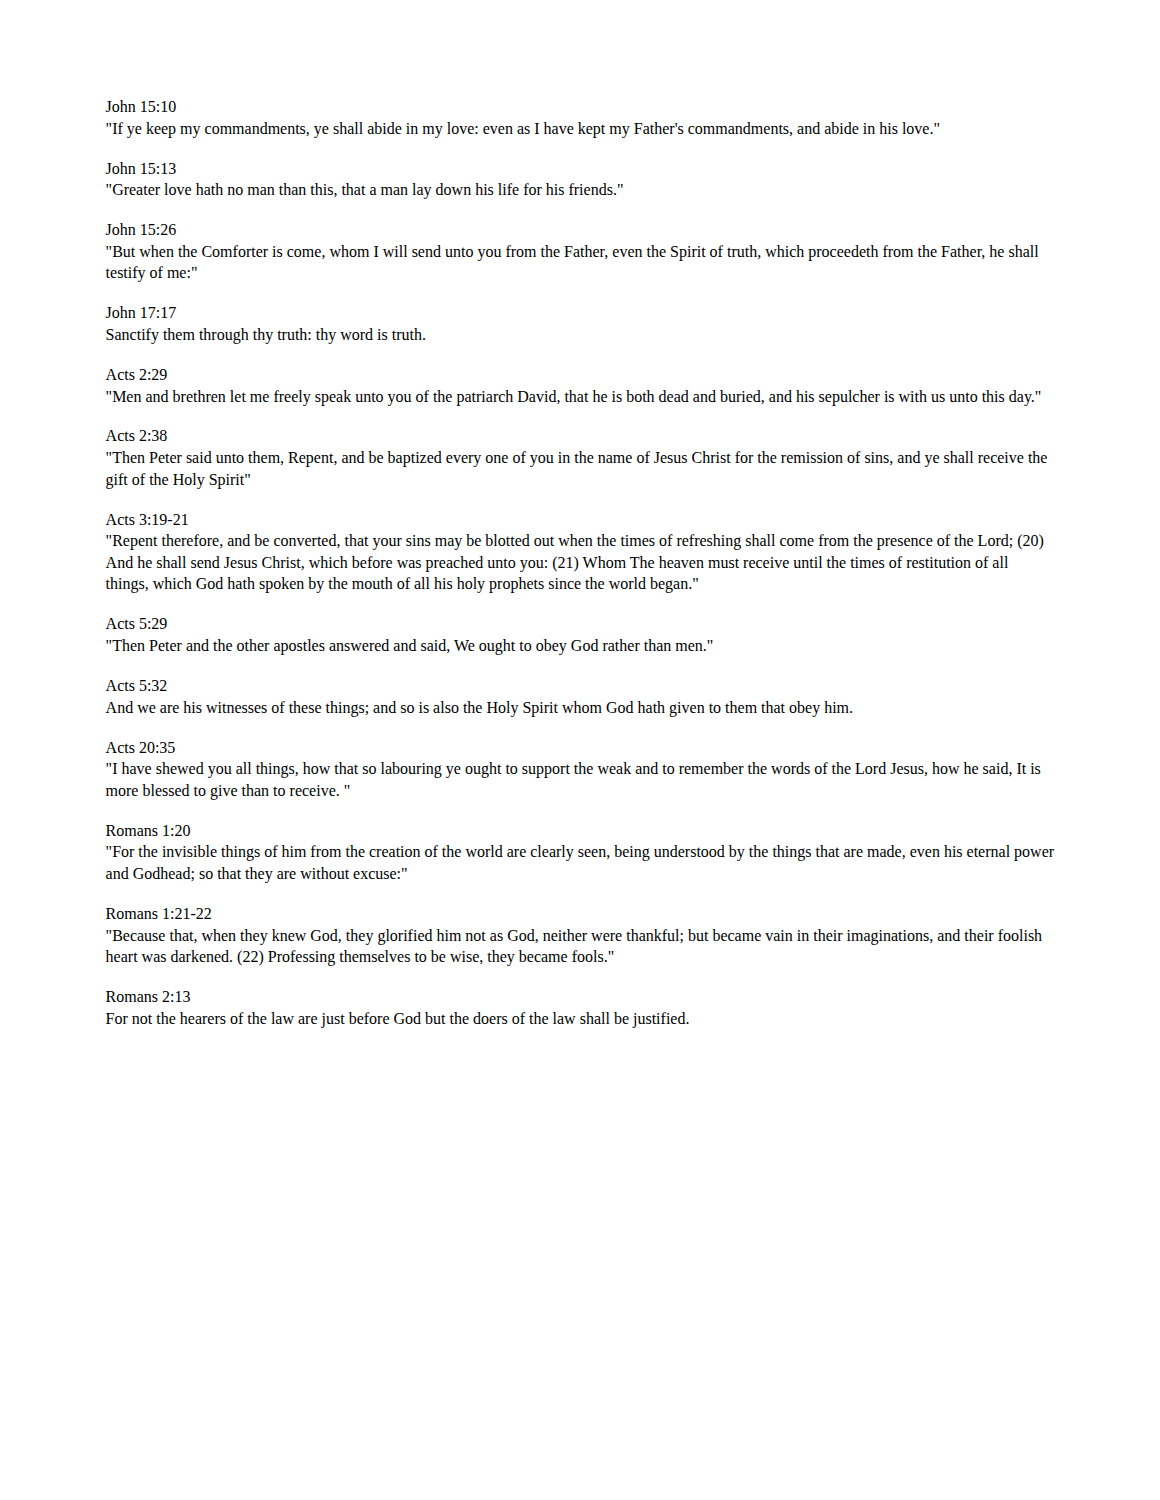John 15:10
"If ye keep my commandments, ye shall abide in my love: even as I have kept my Father's commandments, and abide in his love."
John 15:13
"Greater love hath no man than this, that a man lay down his life for his friends."
John 15:26
"But when the Comforter is come, whom I will send unto you from the Father, even the Spirit of truth, which proceedeth from the Father, he shall testify of me:"
John 17:17
Sanctify them through thy truth: thy word is truth.
Acts 2:29
"Men and brethren let me freely speak unto you of the patriarch David, that he is both dead and buried, and his sepulcher is with us unto this day."
Acts 2:38
"Then Peter said unto them, Repent, and be baptized every one of you in the name of Jesus Christ for the remission of sins, and ye shall receive the gift of the Holy Spirit"
Acts 3:19-21
"Repent therefore, and be converted, that your sins may be blotted out when the times of refreshing shall come from the presence of the Lord; (20) And he shall send Jesus Christ, which before was preached unto you: (21) Whom The heaven must receive until the times of restitution of all things, which God hath spoken by the mouth of all his holy prophets since the world began."
Acts 5:29
"Then Peter and the other apostles answered and said, We ought to obey God rather than men."
Acts 5:32
And we are his witnesses of these things; and so is also the Holy Spirit whom God hath given to them that obey him.
Acts 20:35
"I have shewed you all things, how that so labouring ye ought to support the weak and to remember the words of the Lord Jesus, how he said, It is more blessed to give than to receive. "
Romans 1:20
"For the invisible things of him from the creation of the world are clearly seen, being understood by the things that are made, even his eternal power and Godhead; so that they are without excuse:"
Romans 1:21-22
"Because that, when they knew God, they glorified him not as God, neither were thankful; but became vain in their imaginations, and their foolish heart was darkened. (22) Professing themselves to be wise, they became fools."
Romans 2:13
For not the hearers of the law are just before God but the doers of the law shall be justified.